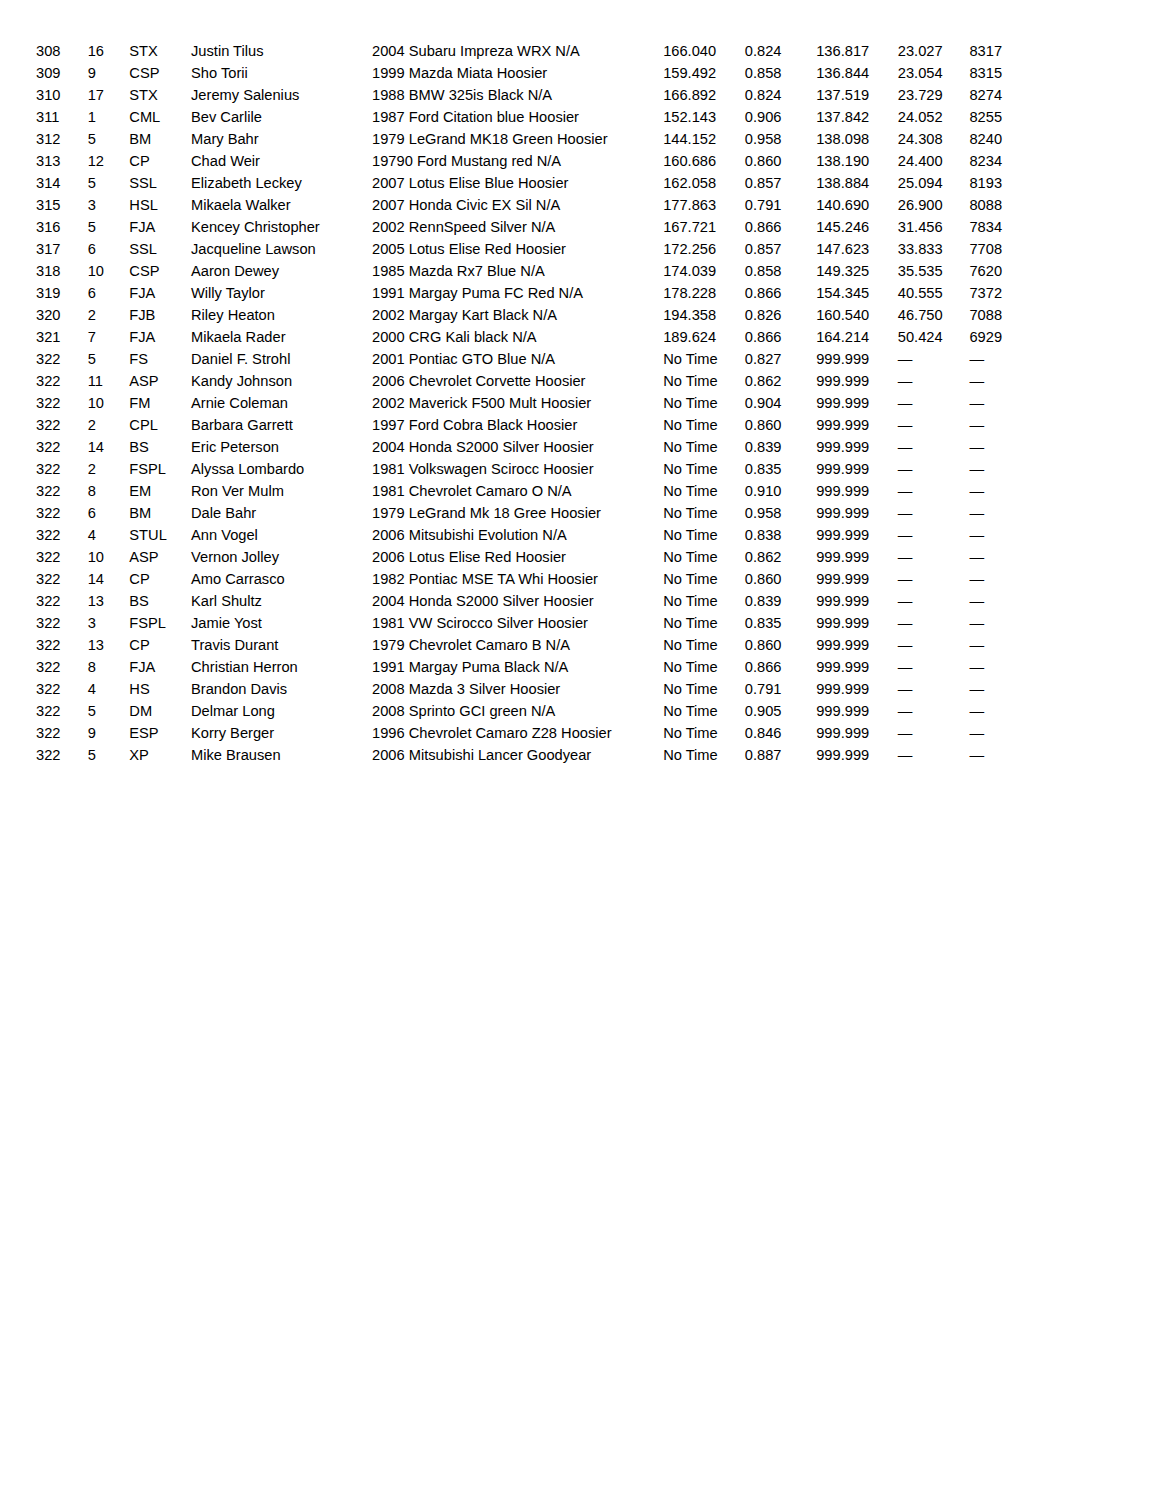| 308 | 16 | STX | Justin Tilus | 2004 Subaru Impreza WRX N/A | 166.040 | 0.824 | 136.817 | 23.027 | 8317 |
| 309 | 9 | CSP | Sho Torii | 1999 Mazda Miata Hoosier | 159.492 | 0.858 | 136.844 | 23.054 | 8315 |
| 310 | 17 | STX | Jeremy Salenius | 1988 BMW 325is Black N/A | 166.892 | 0.824 | 137.519 | 23.729 | 8274 |
| 311 | 1 | CML | Bev Carlile | 1987 Ford Citation blue Hoosier | 152.143 | 0.906 | 137.842 | 24.052 | 8255 |
| 312 | 5 | BM | Mary Bahr | 1979 LeGrand MK18 Green Hoosier | 144.152 | 0.958 | 138.098 | 24.308 | 8240 |
| 313 | 12 | CP | Chad Weir | 19790 Ford Mustang red N/A | 160.686 | 0.860 | 138.190 | 24.400 | 8234 |
| 314 | 5 | SSL | Elizabeth Leckey | 2007 Lotus Elise Blue Hoosier | 162.058 | 0.857 | 138.884 | 25.094 | 8193 |
| 315 | 3 | HSL | Mikaela Walker | 2007 Honda Civic EX Sil N/A | 177.863 | 0.791 | 140.690 | 26.900 | 8088 |
| 316 | 5 | FJA | Kencey Christopher | 2002 RennSpeed Silver N/A | 167.721 | 0.866 | 145.246 | 31.456 | 7834 |
| 317 | 6 | SSL | Jacqueline Lawson | 2005 Lotus Elise Red Hoosier | 172.256 | 0.857 | 147.623 | 33.833 | 7708 |
| 318 | 10 | CSP | Aaron Dewey | 1985 Mazda Rx7 Blue N/A | 174.039 | 0.858 | 149.325 | 35.535 | 7620 |
| 319 | 6 | FJA | Willy Taylor | 1991 Margay Puma FC Red N/A | 178.228 | 0.866 | 154.345 | 40.555 | 7372 |
| 320 | 2 | FJB | Riley Heaton | 2002 Margay Kart Black N/A | 194.358 | 0.826 | 160.540 | 46.750 | 7088 |
| 321 | 7 | FJA | Mikaela Rader | 2000 CRG Kali black N/A | 189.624 | 0.866 | 164.214 | 50.424 | 6929 |
| 322 | 5 | FS | Daniel F. Strohl | 2001 Pontiac GTO Blue N/A | No Time | 0.827 | 999.999 | — | — |
| 322 | 11 | ASP | Kandy Johnson | 2006 Chevrolet Corvette Hoosier | No Time | 0.862 | 999.999 | — | — |
| 322 | 10 | FM | Arnie Coleman | 2002 Maverick F500 Mult Hoosier | No Time | 0.904 | 999.999 | — | — |
| 322 | 2 | CPL | Barbara Garrett | 1997 Ford Cobra Black Hoosier | No Time | 0.860 | 999.999 | — | — |
| 322 | 14 | BS | Eric Peterson | 2004 Honda S2000 Silver Hoosier | No Time | 0.839 | 999.999 | — | — |
| 322 | 2 | FSPL | Alyssa Lombardo | 1981 Volkswagen Scirocc Hoosier | No Time | 0.835 | 999.999 | — | — |
| 322 | 8 | EM | Ron Ver Mulm | 1981 Chevrolet Camaro O N/A | No Time | 0.910 | 999.999 | — | — |
| 322 | 6 | BM | Dale Bahr | 1979 LeGrand Mk 18 Gree Hoosier | No Time | 0.958 | 999.999 | — | — |
| 322 | 4 | STUL | Ann Vogel | 2006 Mitsubishi Evolution N/A | No Time | 0.838 | 999.999 | — | — |
| 322 | 10 | ASP | Vernon Jolley | 2006 Lotus Elise Red Hoosier | No Time | 0.862 | 999.999 | — | — |
| 322 | 14 | CP | Amo Carrasco | 1982 Pontiac MSE TA Whi Hoosier | No Time | 0.860 | 999.999 | — | — |
| 322 | 13 | BS | Karl Shultz | 2004 Honda S2000 Silver Hoosier | No Time | 0.839 | 999.999 | — | — |
| 322 | 3 | FSPL | Jamie Yost | 1981 VW Scirocco Silver Hoosier | No Time | 0.835 | 999.999 | — | — |
| 322 | 13 | CP | Travis Durant | 1979 Chevrolet Camaro B N/A | No Time | 0.860 | 999.999 | — | — |
| 322 | 8 | FJA | Christian Herron | 1991 Margay Puma Black N/A | No Time | 0.866 | 999.999 | — | — |
| 322 | 4 | HS | Brandon Davis | 2008 Mazda 3 Silver Hoosier | No Time | 0.791 | 999.999 | — | — |
| 322 | 5 | DM | Delmar Long | 2008 Sprinto GCI green N/A | No Time | 0.905 | 999.999 | — | — |
| 322 | 9 | ESP | Korry Berger | 1996 Chevrolet Camaro Z28 Hoosier | No Time | 0.846 | 999.999 | — | — |
| 322 | 5 | XP | Mike Brausen | 2006 Mitsubishi Lancer Goodyear | No Time | 0.887 | 999.999 | — | — |